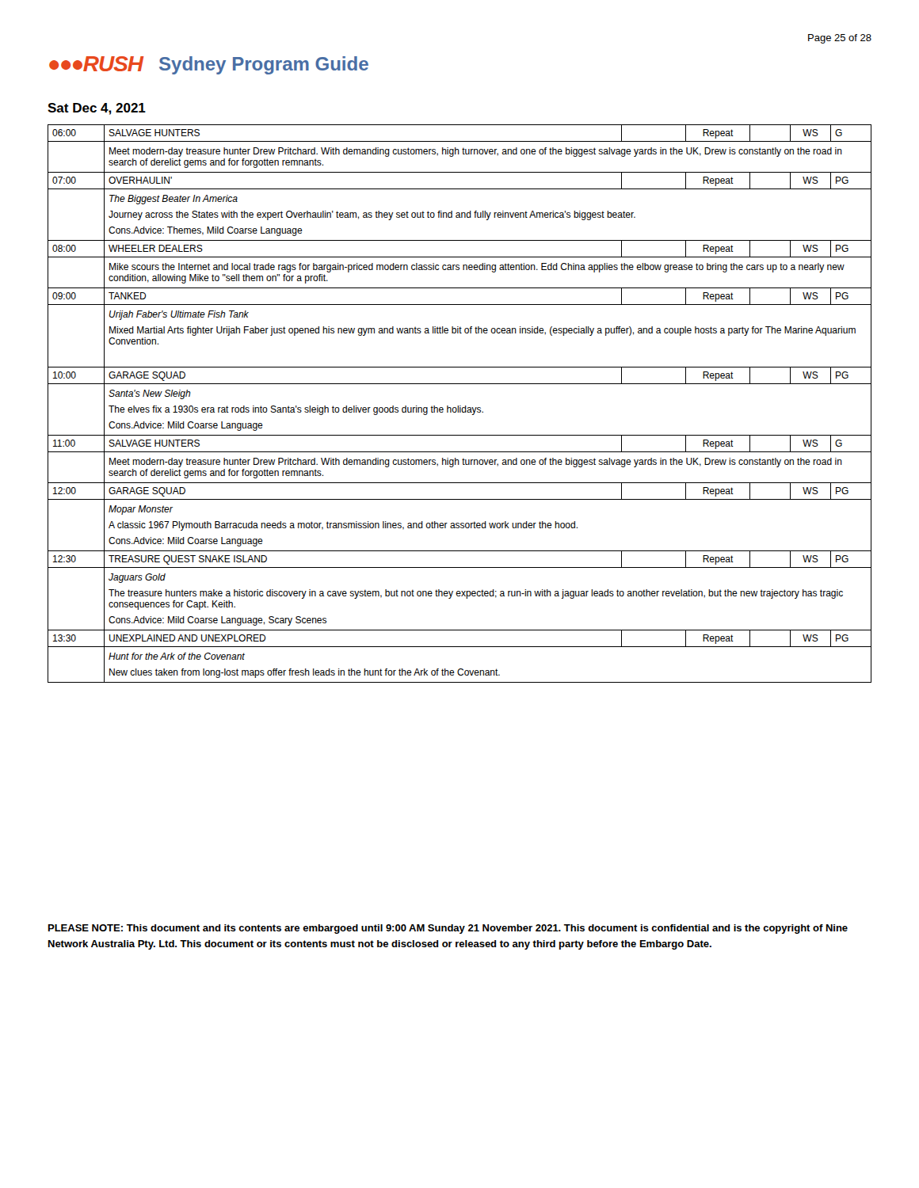Page 25 of 28
●●●RUSH
Sydney Program Guide
Sat Dec 4, 2021
| 06:00 | SALVAGE HUNTERS | | Repeat | | WS | G |
| | Meet modern-day treasure hunter Drew Pritchard. With demanding customers, high turnover, and one of the biggest salvage yards in the UK, Drew is constantly on the road in search of derelict gems and for forgotten remnants. |
| 07:00 | OVERHAULIN' | | Repeat | | WS | PG |
| | The Biggest Beater In America Journey across the States with the expert Overhaulin' team, as they set out to find and fully reinvent America's biggest beater. Cons.Advice: Themes, Mild Coarse Language |
| 08:00 | WHEELER DEALERS | | Repeat | | WS | PG |
| | Mike scours the Internet and local trade rags for bargain-priced modern classic cars needing attention. Edd China applies the elbow grease to bring the cars up to a nearly new condition, allowing Mike to "sell them on" for a profit. |
| 09:00 | TANKED | | Repeat | | WS | PG |
| | Urijah Faber's Ultimate Fish Tank Mixed Martial Arts fighter Urijah Faber just opened his new gym and wants a little bit of the ocean inside, (especially a puffer), and a couple hosts a party for The Marine Aquarium Convention. |
| 10:00 | GARAGE SQUAD | | Repeat | | WS | PG |
| | Santa's New Sleigh The elves fix a 1930s era rat rods into Santa's sleigh to deliver goods during the holidays. Cons.Advice: Mild Coarse Language |
| 11:00 | SALVAGE HUNTERS | | Repeat | | WS | G |
| | Meet modern-day treasure hunter Drew Pritchard. With demanding customers, high turnover, and one of the biggest salvage yards in the UK, Drew is constantly on the road in search of derelict gems and for forgotten remnants. |
| 12:00 | GARAGE SQUAD | | Repeat | | WS | PG |
| | Mopar Monster A classic 1967 Plymouth Barracuda needs a motor, transmission lines, and other assorted work under the hood. Cons.Advice: Mild Coarse Language |
| 12:30 | TREASURE QUEST SNAKE ISLAND | | Repeat | | WS | PG |
| | Jaguars Gold The treasure hunters make a historic discovery in a cave system, but not one they expected; a run-in with a jaguar leads to another revelation, but the new trajectory has tragic consequences for Capt. Keith. Cons.Advice: Mild Coarse Language, Scary Scenes |
| 13:30 | UNEXPLAINED AND UNEXPLORED | | Repeat | | WS | PG |
| | Hunt for the Ark of the Covenant New clues taken from long-lost maps offer fresh leads in the hunt for the Ark of the Covenant. |
PLEASE NOTE: This document and its contents are embargoed until 9:00 AM Sunday 21 November 2021. This document is confidential and is the copyright of Nine Network Australia Pty. Ltd. This document or its contents must not be disclosed or released to any third party before the Embargo Date.